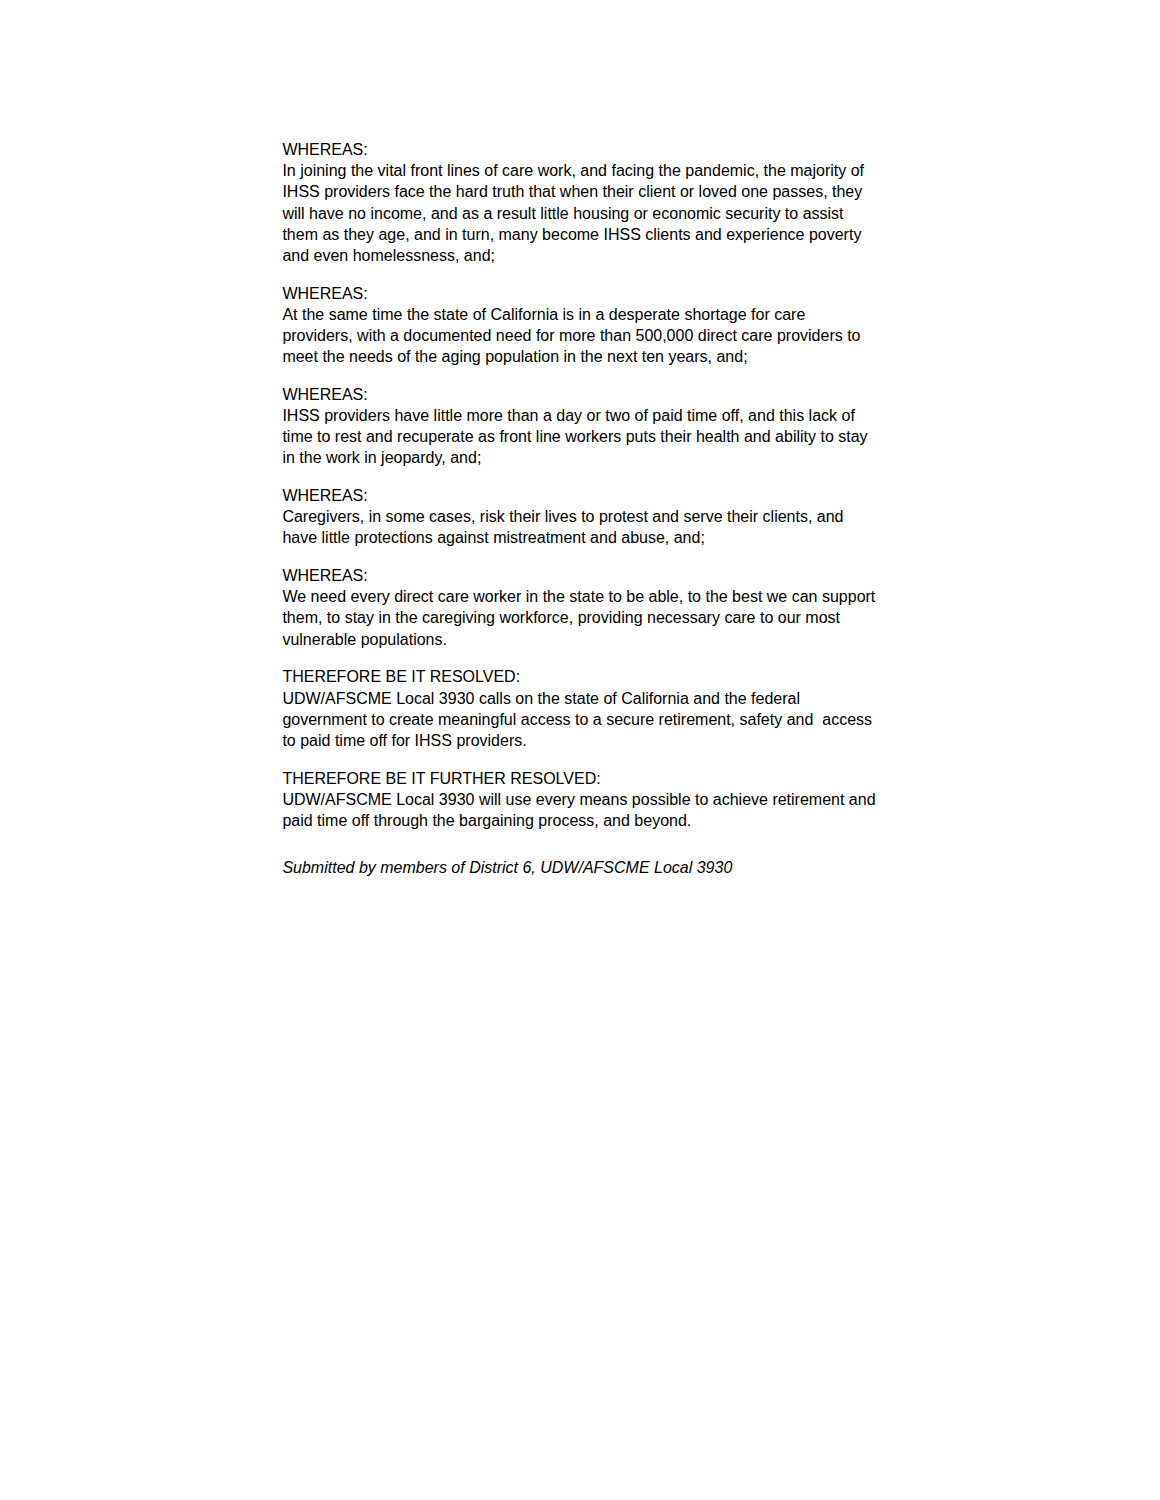WHEREAS: In joining the vital front lines of care work, and facing the pandemic, the majority of IHSS providers face the hard truth that when their client or loved one passes, they will have no income, and as a result little housing or economic security to assist them as they age, and in turn, many become IHSS clients and experience poverty and even homelessness, and;
WHEREAS: At the same time the state of California is in a desperate shortage for care providers, with a documented need for more than 500,000 direct care providers to meet the needs of the aging population in the next ten years, and;
WHEREAS: IHSS providers have little more than a day or two of paid time off, and this lack of time to rest and recuperate as front line workers puts their health and ability to stay in the work in jeopardy, and;
WHEREAS: Caregivers, in some cases, risk their lives to protest and serve their clients, and have little protections against mistreatment and abuse, and;
WHEREAS: We need every direct care worker in the state to be able, to the best we can support them, to stay in the caregiving workforce, providing necessary care to our most vulnerable populations.
THEREFORE BE IT RESOLVED: UDW/AFSCME Local 3930 calls on the state of California and the federal government to create meaningful access to a secure retirement, safety and access to paid time off for IHSS providers.
THEREFORE BE IT FURTHER RESOLVED: UDW/AFSCME Local 3930 will use every means possible to achieve retirement and paid time off through the bargaining process, and beyond.
Submitted by members of District 6, UDW/AFSCME Local 3930